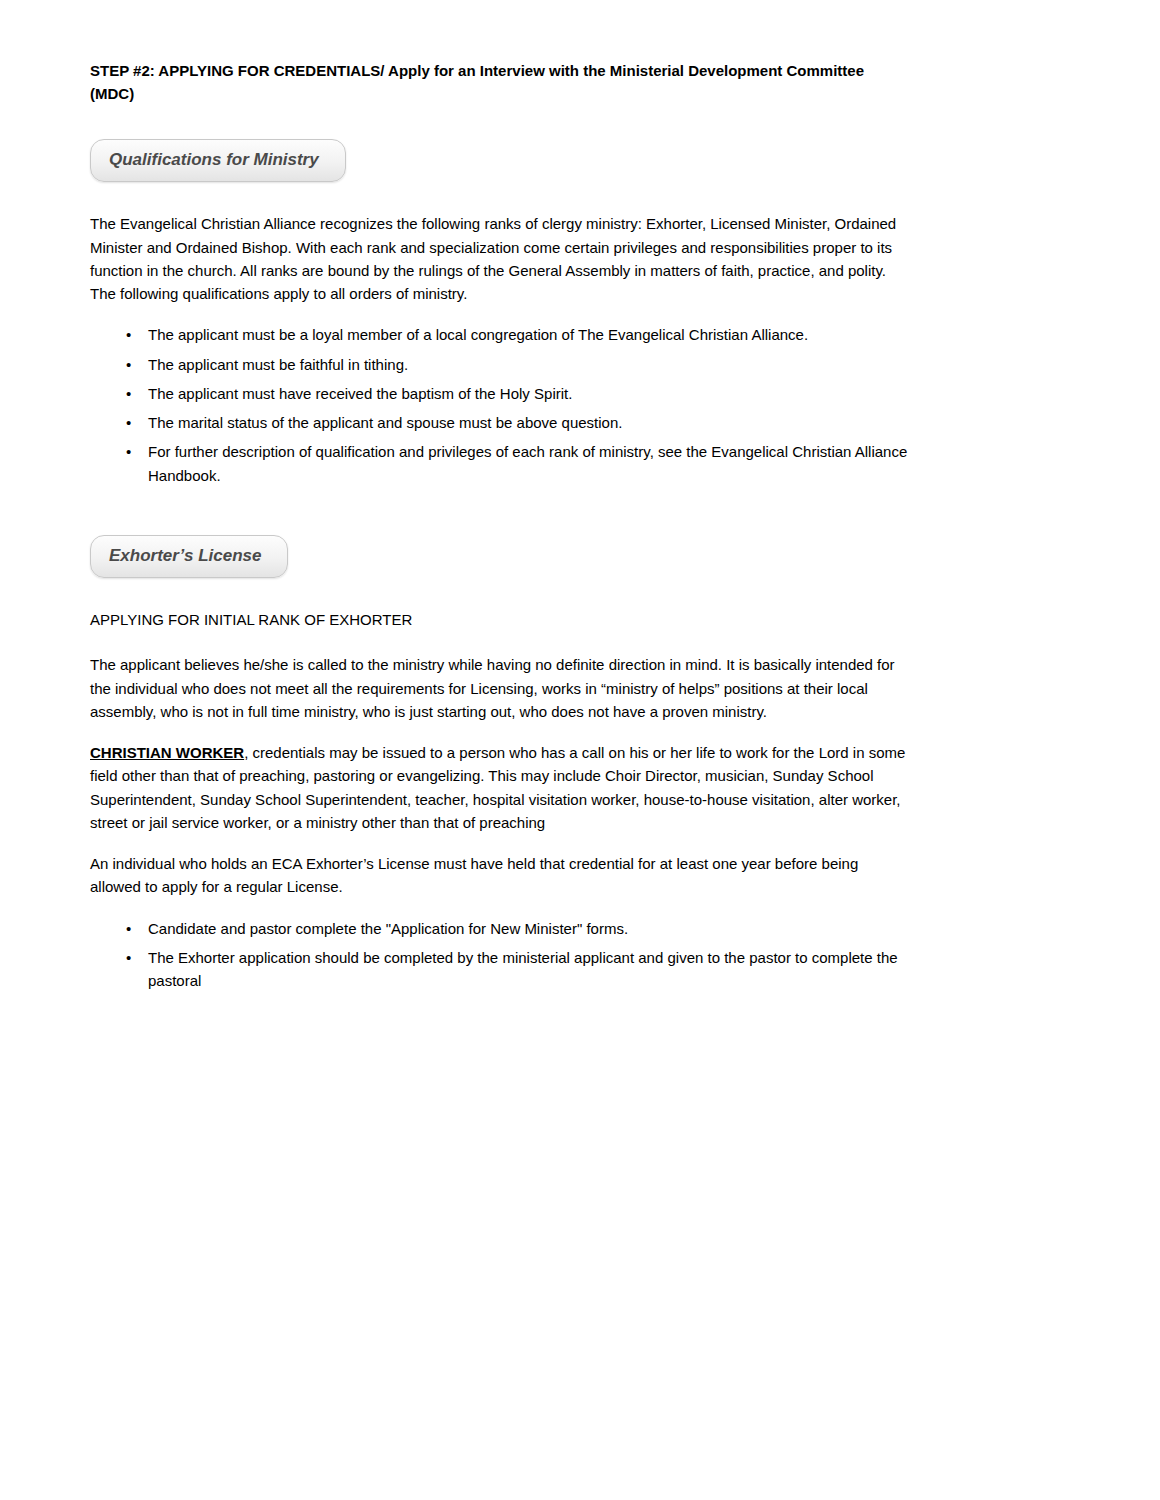STEP #2: APPLYING FOR CREDENTIALS/ Apply for an Interview with the Ministerial Development Committee (MDC)
Qualifications for Ministry
The Evangelical Christian Alliance recognizes the following ranks of clergy ministry: Exhorter, Licensed Minister, Ordained Minister and Ordained Bishop. With each rank and specialization come certain privileges and responsibilities proper to its function in the church. All ranks are bound by the rulings of the General Assembly in matters of faith, practice, and polity.
The following qualifications apply to all orders of ministry.
The applicant must be a loyal member of a local congregation of The Evangelical Christian Alliance.
The applicant must be faithful in tithing.
The applicant must have received the baptism of the Holy Spirit.
The marital status of the applicant and spouse must be above question.
For further description of qualification and privileges of each rank of ministry, see the Evangelical Christian Alliance Handbook.
Exhorter’s License
APPLYING FOR INITIAL RANK OF EXHORTER
The applicant believes he/she is called to the ministry while having no definite direction in mind. It is basically intended for the individual who does not meet all the requirements for Licensing, works in “ministry of helps” positions at their local assembly, who is not in full time ministry, who is just starting out, who does not have a proven ministry.
CHRISTIAN WORKER, credentials may be issued to a person who has a call on his or her life to work for the Lord in some field other than that of preaching, pastoring or evangelizing. This may include Choir Director, musician, Sunday School Superintendent, Sunday School Superintendent, teacher, hospital visitation worker, house-to-house visitation, alter worker, street or jail service worker, or a ministry other than that of preaching
An individual who holds an ECA Exhorter’s License must have held that credential for at least one year before being allowed to apply for a regular License.
Candidate and pastor complete the "Application for New Minister" forms.
The Exhorter application should be completed by the ministerial applicant and given to the pastor to complete the pastoral